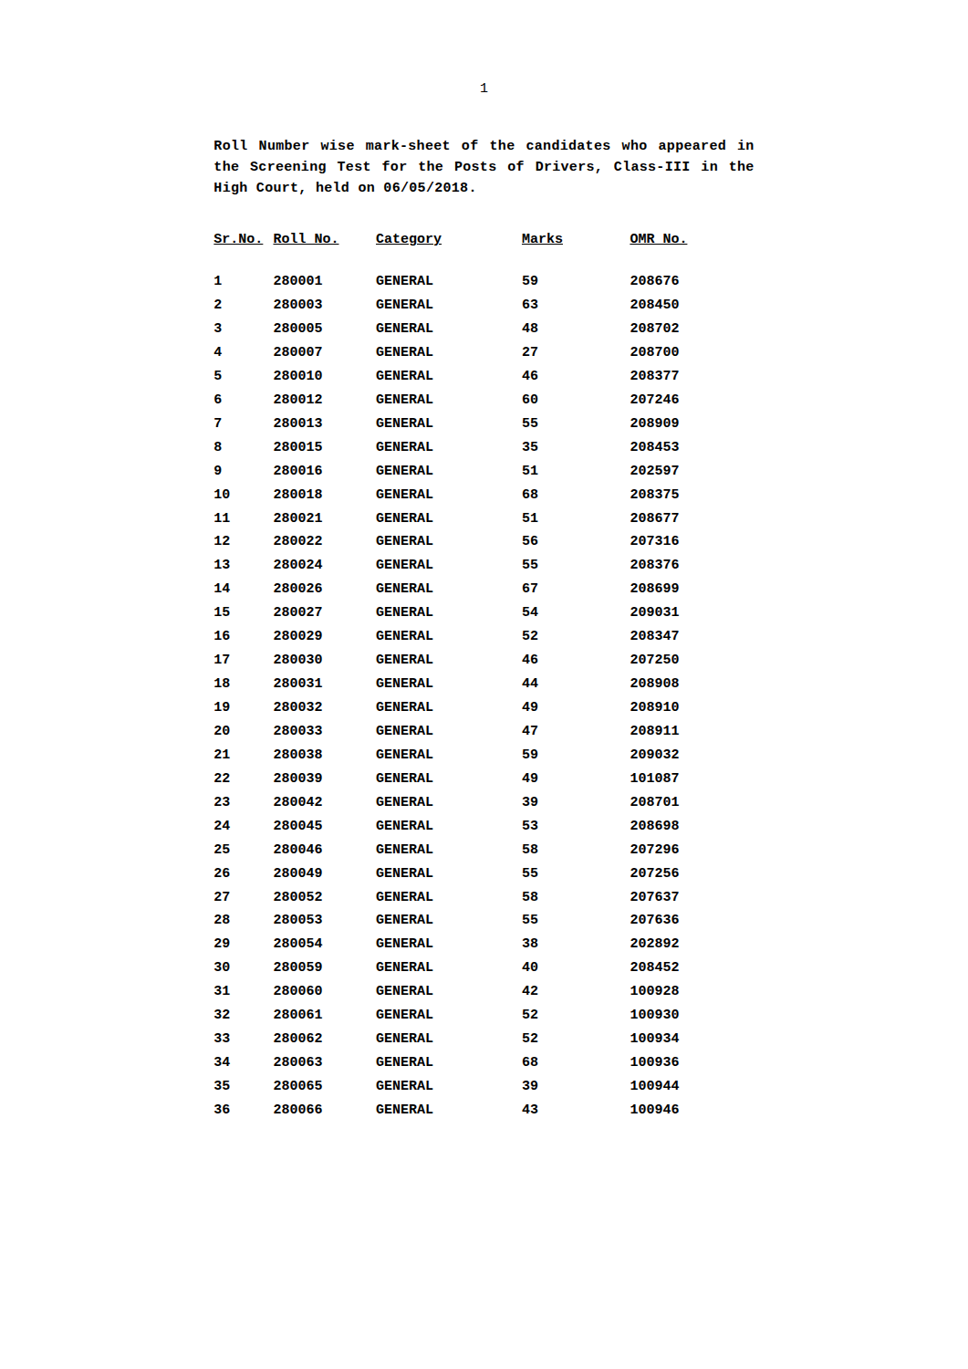1
Roll Number wise mark-sheet of the candidates who appeared in the Screening Test for the Posts of Drivers, Class-III in the High Court, held on 06/05/2018.
| Sr.No. | Roll No. | Category | Marks | OMR No. |
| --- | --- | --- | --- | --- |
| 1 | 280001 | GENERAL | 59 | 208676 |
| 2 | 280003 | GENERAL | 63 | 208450 |
| 3 | 280005 | GENERAL | 48 | 208702 |
| 4 | 280007 | GENERAL | 27 | 208700 |
| 5 | 280010 | GENERAL | 46 | 208377 |
| 6 | 280012 | GENERAL | 60 | 207246 |
| 7 | 280013 | GENERAL | 55 | 208909 |
| 8 | 280015 | GENERAL | 35 | 208453 |
| 9 | 280016 | GENERAL | 51 | 202597 |
| 10 | 280018 | GENERAL | 68 | 208375 |
| 11 | 280021 | GENERAL | 51 | 208677 |
| 12 | 280022 | GENERAL | 56 | 207316 |
| 13 | 280024 | GENERAL | 55 | 208376 |
| 14 | 280026 | GENERAL | 67 | 208699 |
| 15 | 280027 | GENERAL | 54 | 209031 |
| 16 | 280029 | GENERAL | 52 | 208347 |
| 17 | 280030 | GENERAL | 46 | 207250 |
| 18 | 280031 | GENERAL | 44 | 208908 |
| 19 | 280032 | GENERAL | 49 | 208910 |
| 20 | 280033 | GENERAL | 47 | 208911 |
| 21 | 280038 | GENERAL | 59 | 209032 |
| 22 | 280039 | GENERAL | 49 | 101087 |
| 23 | 280042 | GENERAL | 39 | 208701 |
| 24 | 280045 | GENERAL | 53 | 208698 |
| 25 | 280046 | GENERAL | 58 | 207296 |
| 26 | 280049 | GENERAL | 55 | 207256 |
| 27 | 280052 | GENERAL | 58 | 207637 |
| 28 | 280053 | GENERAL | 55 | 207636 |
| 29 | 280054 | GENERAL | 38 | 202892 |
| 30 | 280059 | GENERAL | 40 | 208452 |
| 31 | 280060 | GENERAL | 42 | 100928 |
| 32 | 280061 | GENERAL | 52 | 100930 |
| 33 | 280062 | GENERAL | 52 | 100934 |
| 34 | 280063 | GENERAL | 68 | 100936 |
| 35 | 280065 | GENERAL | 39 | 100944 |
| 36 | 280066 | GENERAL | 43 | 100946 |